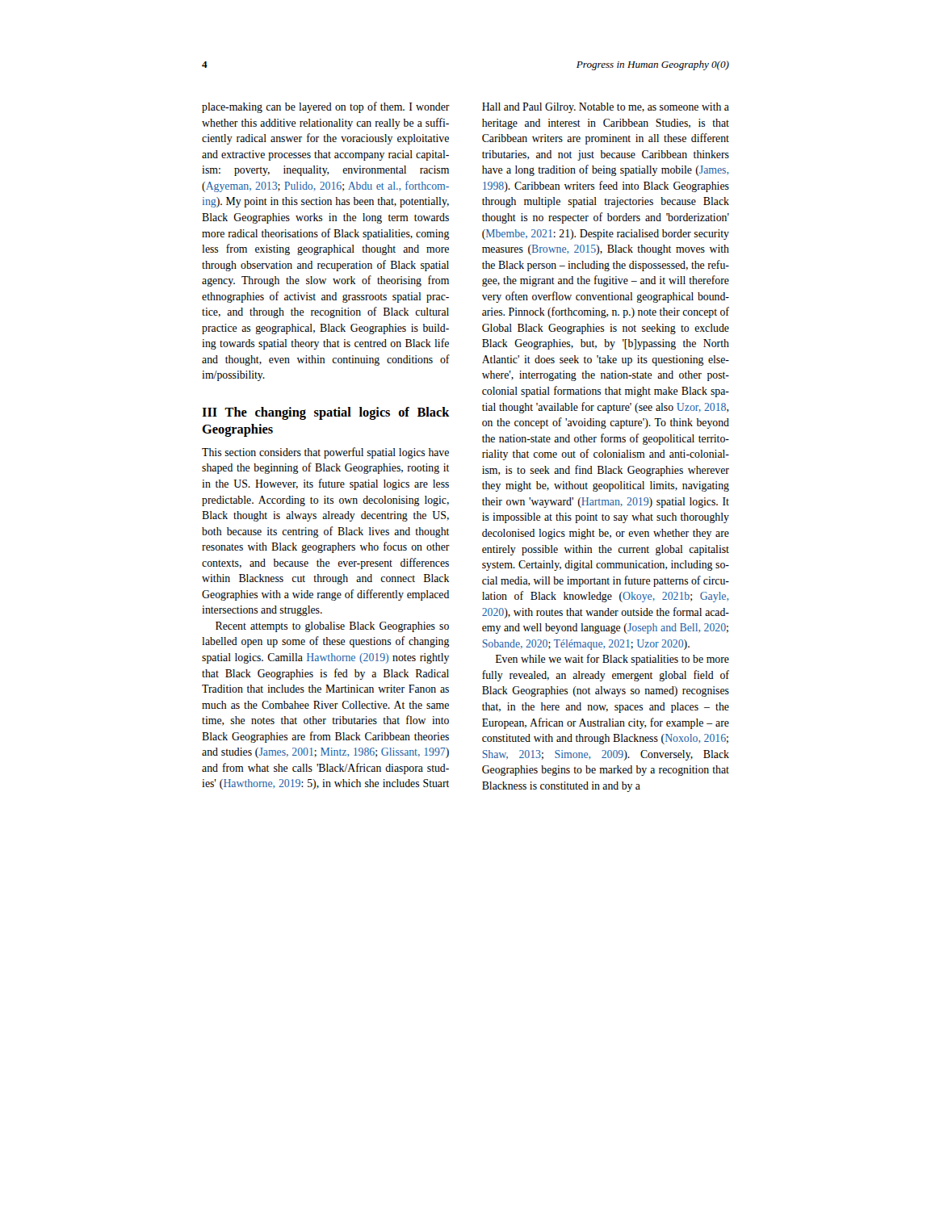4 Progress in Human Geography 0(0)
place-making can be layered on top of them. I wonder whether this additive relationality can really be a sufficiently radical answer for the voraciously exploitative and extractive processes that accompany racial capitalism: poverty, inequality, environmental racism (Agyeman, 2013; Pulido, 2016; Abdu et al., forthcoming). My point in this section has been that, potentially, Black Geographies works in the long term towards more radical theorisations of Black spatialities, coming less from existing geographical thought and more through observation and recuperation of Black spatial agency. Through the slow work of theorising from ethnographies of activist and grassroots spatial practice, and through the recognition of Black cultural practice as geographical, Black Geographies is building towards spatial theory that is centred on Black life and thought, even within continuing conditions of im/possibility.
III The changing spatial logics of Black Geographies
This section considers that powerful spatial logics have shaped the beginning of Black Geographies, rooting it in the US. However, its future spatial logics are less predictable. According to its own decolonising logic, Black thought is always already decentring the US, both because its centring of Black lives and thought resonates with Black geographers who focus on other contexts, and because the ever-present differences within Blackness cut through and connect Black Geographies with a wide range of differently emplaced intersections and struggles.
Recent attempts to globalise Black Geographies so labelled open up some of these questions of changing spatial logics. Camilla Hawthorne (2019) notes rightly that Black Geographies is fed by a Black Radical Tradition that includes the Martinican writer Fanon as much as the Combahee River Collective. At the same time, she notes that other tributaries that flow into Black Geographies are from Black Caribbean theories and studies (James, 2001; Mintz, 1986; Glissant, 1997) and from what she calls 'Black/African diaspora studies' (Hawthorne, 2019: 5), in which she includes Stuart Hall and Paul Gilroy. Notable to me, as someone with a heritage and interest in Caribbean Studies, is that Caribbean writers are prominent in all these different tributaries, and not just because Caribbean thinkers have a long tradition of being spatially mobile (James, 1998). Caribbean writers feed into Black Geographies through multiple spatial trajectories because Black thought is no respecter of borders and 'borderization' (Mbembe, 2021: 21). Despite racialised border security measures (Browne, 2015), Black thought moves with the Black person – including the dispossessed, the refugee, the migrant and the fugitive – and it will therefore very often overflow conventional geographical boundaries. Pinnock (forthcoming, n. p.) note their concept of Global Black Geographies is not seeking to exclude Black Geographies, but, by '[b]ypassing the North Atlantic' it does seek to 'take up its questioning elsewhere', interrogating the nation-state and other postcolonial spatial formations that might make Black spatial thought 'available for capture' (see also Uzor, 2018, on the concept of 'avoiding capture'). To think beyond the nation-state and other forms of geopolitical territoriality that come out of colonialism and anti-colonialism, is to seek and find Black Geographies wherever they might be, without geopolitical limits, navigating their own 'wayward' (Hartman, 2019) spatial logics. It is impossible at this point to say what such thoroughly decolonised logics might be, or even whether they are entirely possible within the current global capitalist system. Certainly, digital communication, including social media, will be important in future patterns of circulation of Black knowledge (Okoye, 2021b; Gayle, 2020), with routes that wander outside the formal academy and well beyond language (Joseph and Bell, 2020; Sobande, 2020; Télémaque, 2021; Uzor 2020).
Even while we wait for Black spatialities to be more fully revealed, an already emergent global field of Black Geographies (not always so named) recognises that, in the here and now, spaces and places – the European, African or Australian city, for example – are constituted with and through Blackness (Noxolo, 2016; Shaw, 2013; Simone, 2009). Conversely, Black Geographies begins to be marked by a recognition that Blackness is constituted in and by a